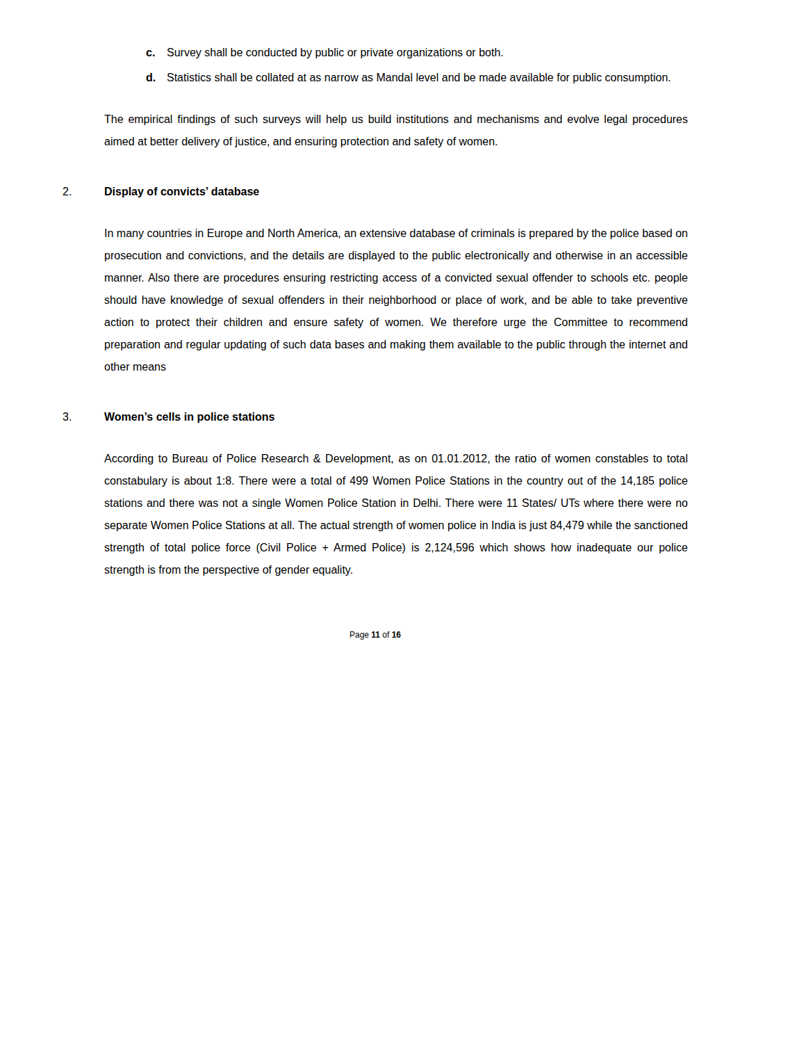c. Survey shall be conducted by public or private organizations or both.
d. Statistics shall be collated at as narrow as Mandal level and be made available for public consumption.
The empirical findings of such surveys will help us build institutions and mechanisms and evolve legal procedures aimed at better delivery of justice, and ensuring protection and safety of women.
2.
Display of convicts’ database
In many countries in Europe and North America, an extensive database of criminals is prepared by the police based on prosecution and convictions, and the details are displayed to the public electronically and otherwise in an accessible manner. Also there are procedures ensuring restricting access of a convicted sexual offender to schools etc. people should have knowledge of sexual offenders in their neighborhood or place of work, and be able to take preventive action to protect their children and ensure safety of women. We therefore urge the Committee to recommend preparation and regular updating of such data bases and making them available to the public through the internet and other means
3.
Women’s cells in police stations
According to Bureau of Police Research & Development, as on 01.01.2012, the ratio of women constables to total constabulary is about 1:8. There were a total of 499 Women Police Stations in the country out of the 14,185 police stations and there was not a single Women Police Station in Delhi. There were 11 States/ UTs where there were no separate Women Police Stations at all. The actual strength of women police in India is just 84,479 while the sanctioned strength of total police force (Civil Police + Armed Police) is 2,124,596 which shows how inadequate our police strength is from the perspective of gender equality.
Page 11 of 16